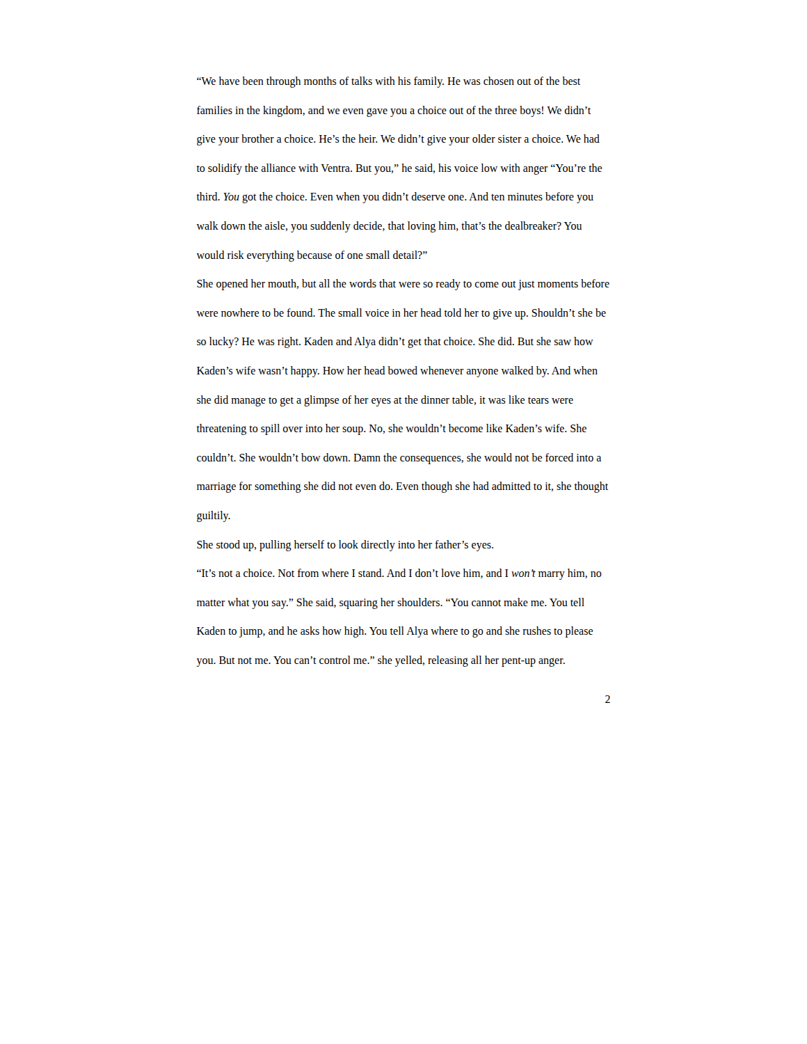“We have been through months of talks with his family. He was chosen out of the best families in the kingdom, and we even gave you a choice out of the three boys! We didn’t give your brother a choice. He’s the heir. We didn’t give your older sister a choice. We had to solidify the alliance with Ventra. But you,” he said, his voice low with anger “You’re the third. You got the choice. Even when you didn’t deserve one. And ten minutes before you walk down the aisle, you suddenly decide, that loving him, that’s the dealbreaker? You would risk everything because of one small detail?”
She opened her mouth, but all the words that were so ready to come out just moments before were nowhere to be found. The small voice in her head told her to give up. Shouldn’t she be so lucky? He was right. Kaden and Alya didn’t get that choice. She did. But she saw how Kaden’s wife wasn’t happy. How her head bowed whenever anyone walked by. And when she did manage to get a glimpse of her eyes at the dinner table, it was like tears were threatening to spill over into her soup. No, she wouldn’t become like Kaden’s wife. She couldn’t. She wouldn’t bow down. Damn the consequences, she would not be forced into a marriage for something she did not even do. Even though she had admitted to it, she thought guiltily.
She stood up, pulling herself to look directly into her father’s eyes.
“It’s not a choice. Not from where I stand. And I don’t love him, and I won’t marry him, no matter what you say.” She said, squaring her shoulders. “You cannot make me. You tell Kaden to jump, and he asks how high. You tell Alya where to go and she rushes to please you. But not me. You can’t control me.” she yelled, releasing all her pent-up anger.
2